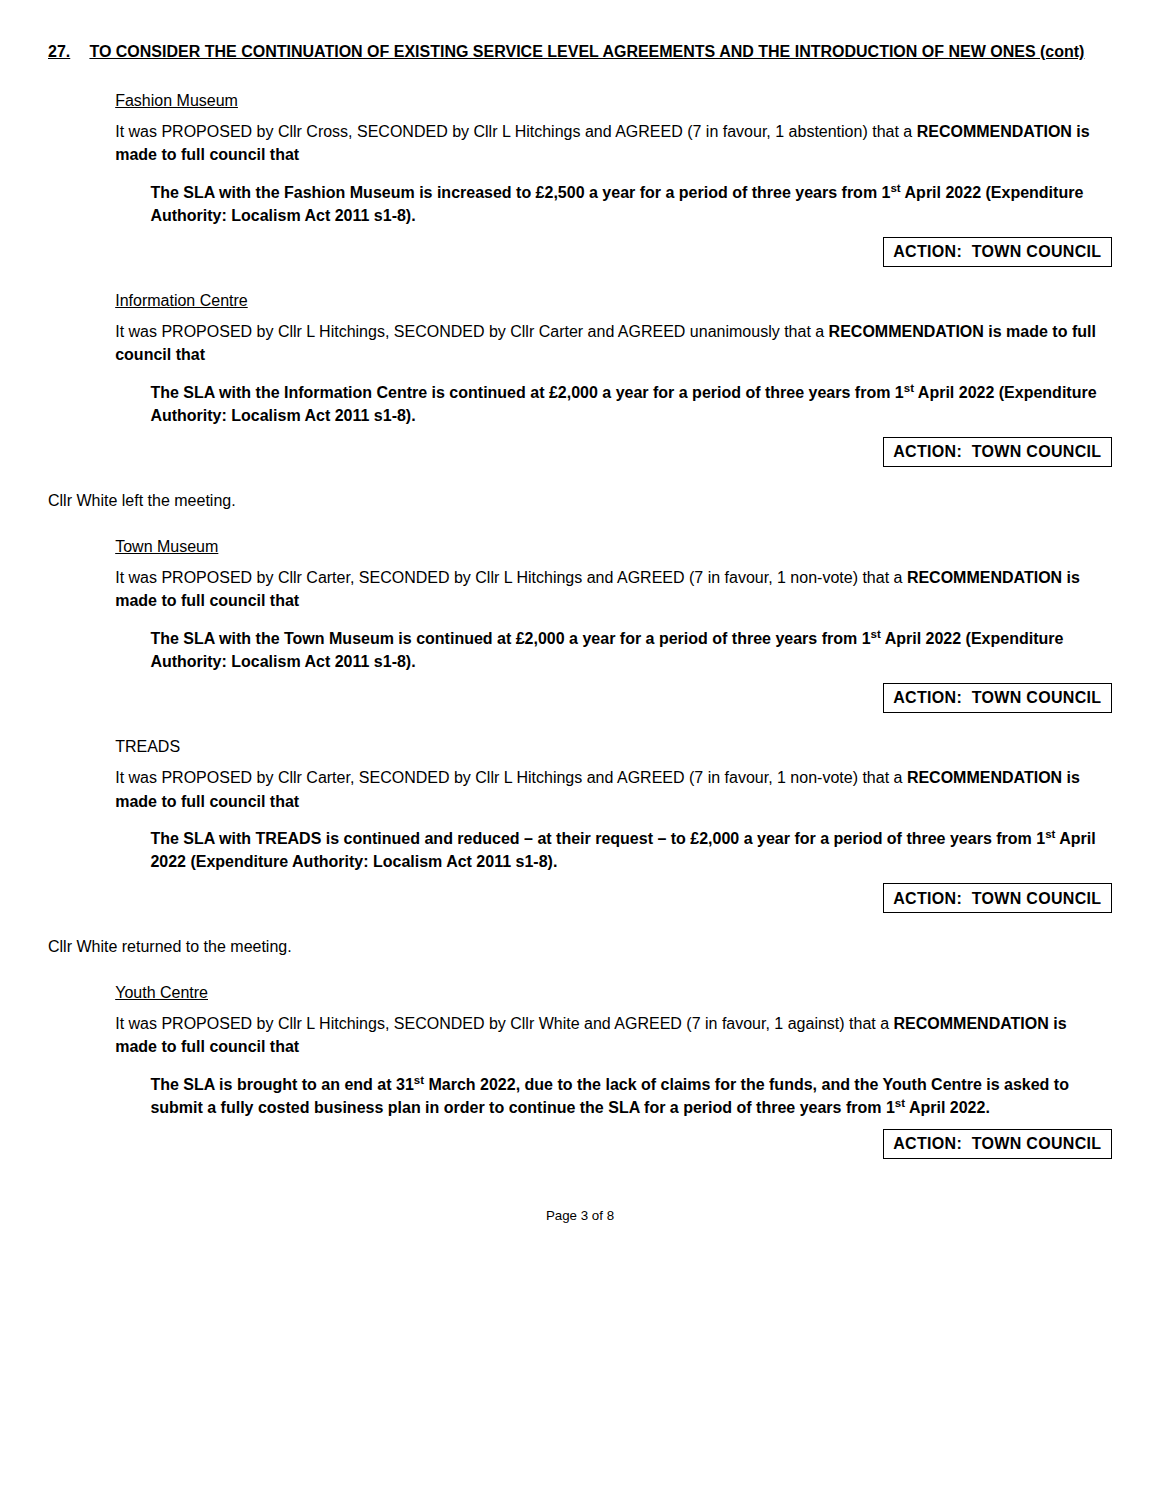27.
TO CONSIDER THE CONTINUATION OF EXISTING SERVICE LEVEL AGREEMENTS AND THE INTRODUCTION OF NEW ONES (cont)
Fashion Museum
It was PROPOSED by Cllr Cross, SECONDED by Cllr L Hitchings and AGREED (7 in favour, 1 abstention) that a RECOMMENDATION is made to full council that
The SLA with the Fashion Museum is increased to £2,500 a year for a period of three years from 1st April 2022 (Expenditure Authority: Localism Act 2011 s1-8).
ACTION: TOWN COUNCIL
Information Centre
It was PROPOSED by Cllr L Hitchings, SECONDED by Cllr Carter and AGREED unanimously that a RECOMMENDATION is made to full council that
The SLA with the Information Centre is continued at £2,000 a year for a period of three years from 1st April 2022 (Expenditure Authority: Localism Act 2011 s1-8).
ACTION: TOWN COUNCIL
Cllr White left the meeting.
Town Museum
It was PROPOSED by Cllr Carter, SECONDED by Cllr L Hitchings and AGREED (7 in favour, 1 non-vote) that a RECOMMENDATION is made to full council that
The SLA with the Town Museum is continued at £2,000 a year for a period of three years from 1st April 2022 (Expenditure Authority: Localism Act 2011 s1-8).
ACTION: TOWN COUNCIL
TREADS
It was PROPOSED by Cllr Carter, SECONDED by Cllr L Hitchings and AGREED (7 in favour, 1 non-vote) that a RECOMMENDATION is made to full council that
The SLA with TREADS is continued and reduced – at their request – to £2,000 a year for a period of three years from 1st April 2022 (Expenditure Authority: Localism Act 2011 s1-8).
ACTION: TOWN COUNCIL
Cllr White returned to the meeting.
Youth Centre
It was PROPOSED by Cllr L Hitchings, SECONDED by Cllr White and AGREED (7 in favour, 1 against) that a RECOMMENDATION is made to full council that
The SLA is brought to an end at 31st March 2022, due to the lack of claims for the funds, and the Youth Centre is asked to submit a fully costed business plan in order to continue the SLA for a period of three years from 1st April 2022.
ACTION: TOWN COUNCIL
Page 3 of 8